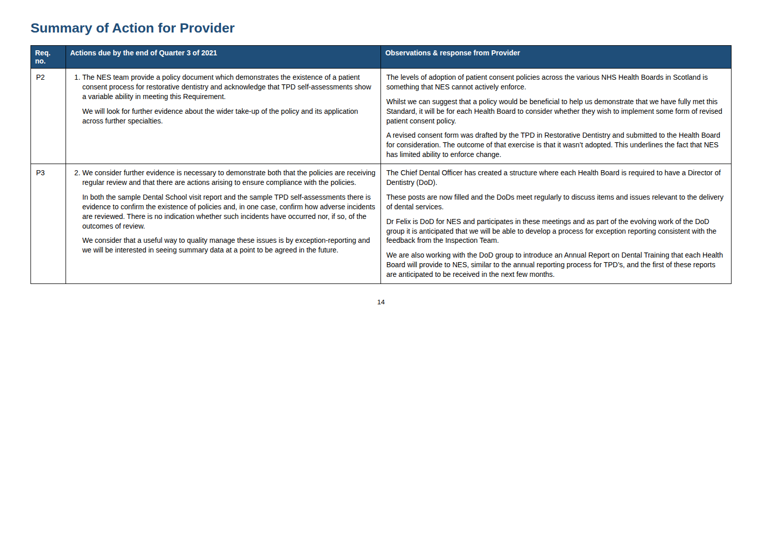Summary of Action for Provider
| Req. no. | Actions due by the end of Quarter 3 of 2021 | Observations & response from Provider |
| --- | --- | --- |
| P2 | The NES team provide a policy document which demonstrates the existence of a patient consent process for restorative dentistry and acknowledge that TPD self-assessments show a variable ability in meeting this Requirement. We will look for further evidence about the wider take-up of the policy and its application across further specialties. | The levels of adoption of patient consent policies across the various NHS Health Boards in Scotland is something that NES cannot actively enforce. Whilst we can suggest that a policy would be beneficial to help us demonstrate that we have fully met this Standard, it will be for each Health Board to consider whether they wish to implement some form of revised patient consent policy. A revised consent form was drafted by the TPD in Restorative Dentistry and submitted to the Health Board for consideration. The outcome of that exercise is that it wasn’t adopted. This underlines the fact that NES has limited ability to enforce change. |
| P3 | We consider further evidence is necessary to demonstrate both that the policies are receiving regular review and that there are actions arising to ensure compliance with the policies. In both the sample Dental School visit report and the sample TPD self-assessments there is evidence to confirm the existence of policies and, in one case, confirm how adverse incidents are reviewed. There is no indication whether such incidents have occurred nor, if so, of the outcomes of review. We consider that a useful way to quality manage these issues is by exception-reporting and we will be interested in seeing summary data at a point to be agreed in the future. | The Chief Dental Officer has created a structure where each Health Board is required to have a Director of Dentistry (DoD). These posts are now filled and the DoDs meet regularly to discuss items and issues relevant to the delivery of dental services. Dr Felix is DoD for NES and participates in these meetings and as part of the evolving work of the DoD group it is anticipated that we will be able to develop a process for exception reporting consistent with the feedback from the Inspection Team. We are also working with the DoD group to introduce an Annual Report on Dental Training that each Health Board will provide to NES, similar to the annual reporting process for TPD’s, and the first of these reports are anticipated to be received in the next few months. |
14